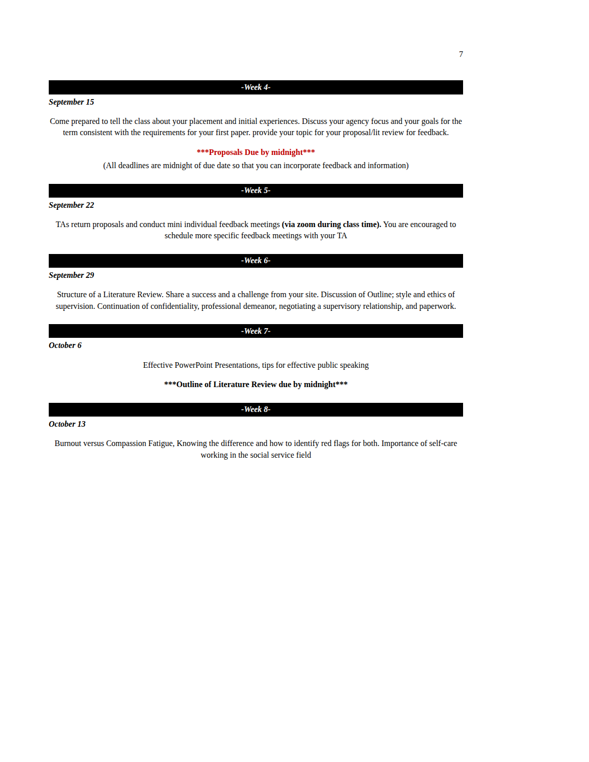7
-Week 4-
September 15
Come prepared to tell the class about your placement and initial experiences. Discuss your agency focus and your goals for the term consistent with the requirements for your first paper. provide your topic for your proposal/lit review for feedback.
***Proposals Due by midnight***
(All deadlines are midnight of due date so that you can incorporate feedback and information)
-Week 5-
September 22
TAs return proposals and conduct mini individual feedback meetings (via zoom during class time). You are encouraged to schedule more specific feedback meetings with your TA
-Week 6-
September 29
Structure of a Literature Review. Share a success and a challenge from your site. Discussion of Outline; style and ethics of supervision. Continuation of confidentiality, professional demeanor, negotiating a supervisory relationship, and paperwork.
-Week 7-
October 6
Effective PowerPoint Presentations, tips for effective public speaking
***Outline of Literature Review due by midnight***
-Week 8-
October 13
Burnout versus Compassion Fatigue, Knowing the difference and how to identify red flags for both. Importance of self-care working in the social service field